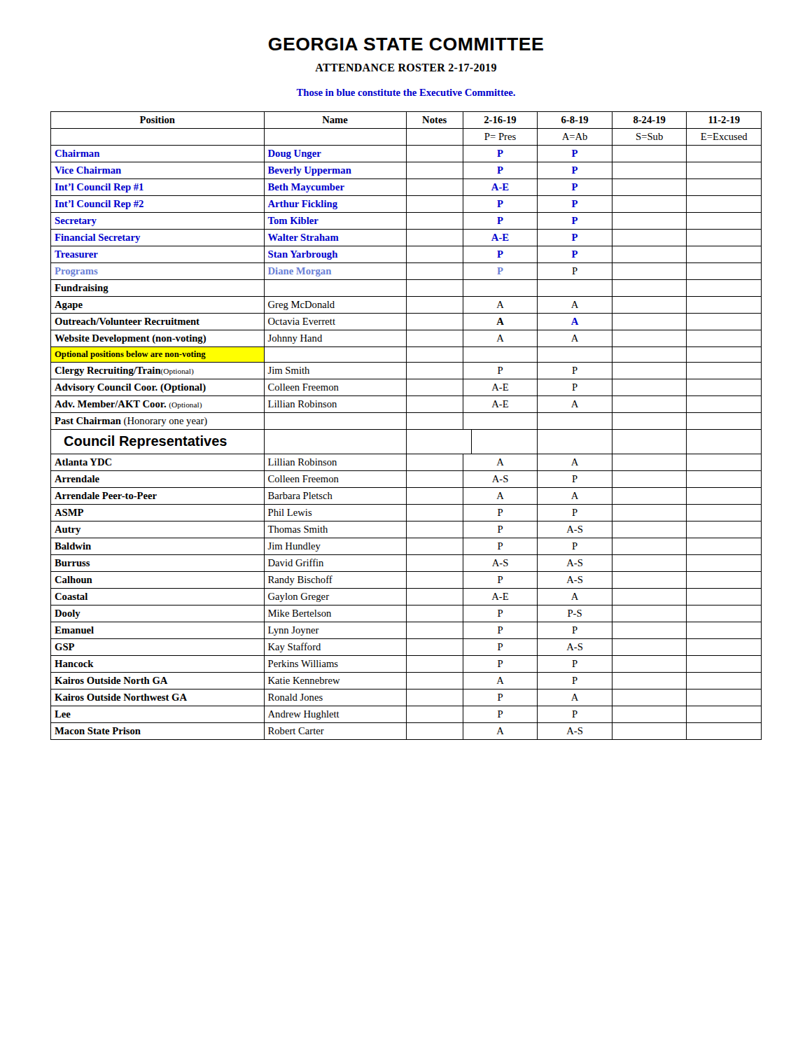GEORGIA STATE COMMITTEE
ATTENDANCE ROSTER 2-17-2019
Those in blue constitute the Executive Committee.
| Position | Name | Notes | 2-16-19 | 6-8-19 | 8-24-19 | 11-2-19 |
| --- | --- | --- | --- | --- | --- | --- |
| | | | P= Pres | A=Ab | S=Sub | E=Excused |
| Chairman | Doug Unger | | P | P | | |
| Vice Chairman | Beverly Upperman | | P | P | | |
| Int’l Council Rep #1 | Beth Maycumber | | A-E | P | | |
| Int’l Council Rep #2 | Arthur Fickling | | P | P | | |
| Secretary | Tom Kibler | | P | P | | |
| Financial Secretary | Walter Straham | | A-E | P | | |
| Treasurer | Stan Yarbrough | | P | P | | |
| Programs | Diane Morgan | | P | P | | |
| Fundraising | | | | | | |
| Agape | Greg McDonald | | A | A | | |
| Outreach/Volunteer Recruitment | Octavia Everrett | | A | A | | |
| Website Development (non-voting) | Johnny Hand | | A | A | | |
| Optional positions below are non-voting | | | | | | |
| Clergy Recruiting/Train (Optional) | Jim Smith | | P | P | | |
| Advisory Council Coor. (Optional) | Colleen Freemon | | A-E | P | | |
| Adv. Member/AKT Coor. (Optional) | Lillian Robinson | | A-E | A | | |
| Past Chairman (Honorary one year) | | | | | | |
| Council Representatives | | | | | |
| Atlanta YDC | Lillian Robinson | | A | A | | |
| Arrendale | Colleen Freemon | | A-S | P | | |
| Arrendale Peer-to-Peer | Barbara Pletsch | | A | A | | |
| ASMP | Phil Lewis | | P | P | | |
| Autry | Thomas Smith | | P | A-S | | |
| Baldwin | Jim Hundley | | P | P | | |
| Burruss | David Griffin | | A-S | A-S | | |
| Calhoun | Randy Bischoff | | P | A-S | | |
| Coastal | Gaylon Greger | | A-E | A | | |
| Dooly | Mike Bertelson | | P | P-S | | |
| Emanuel | Lynn Joyner | | P | P | | |
| GSP | Kay Stafford | | P | A-S | | |
| Hancock | Perkins Williams | | P | P | | |
| Kairos Outside North GA | Katie Kennebrew | | A | P | | |
| Kairos Outside Northwest GA | Ronald Jones | | P | A | | |
| Lee | Andrew Hughlett | | P | P | | |
| Macon State Prison | Robert Carter | | A | A-S | | |